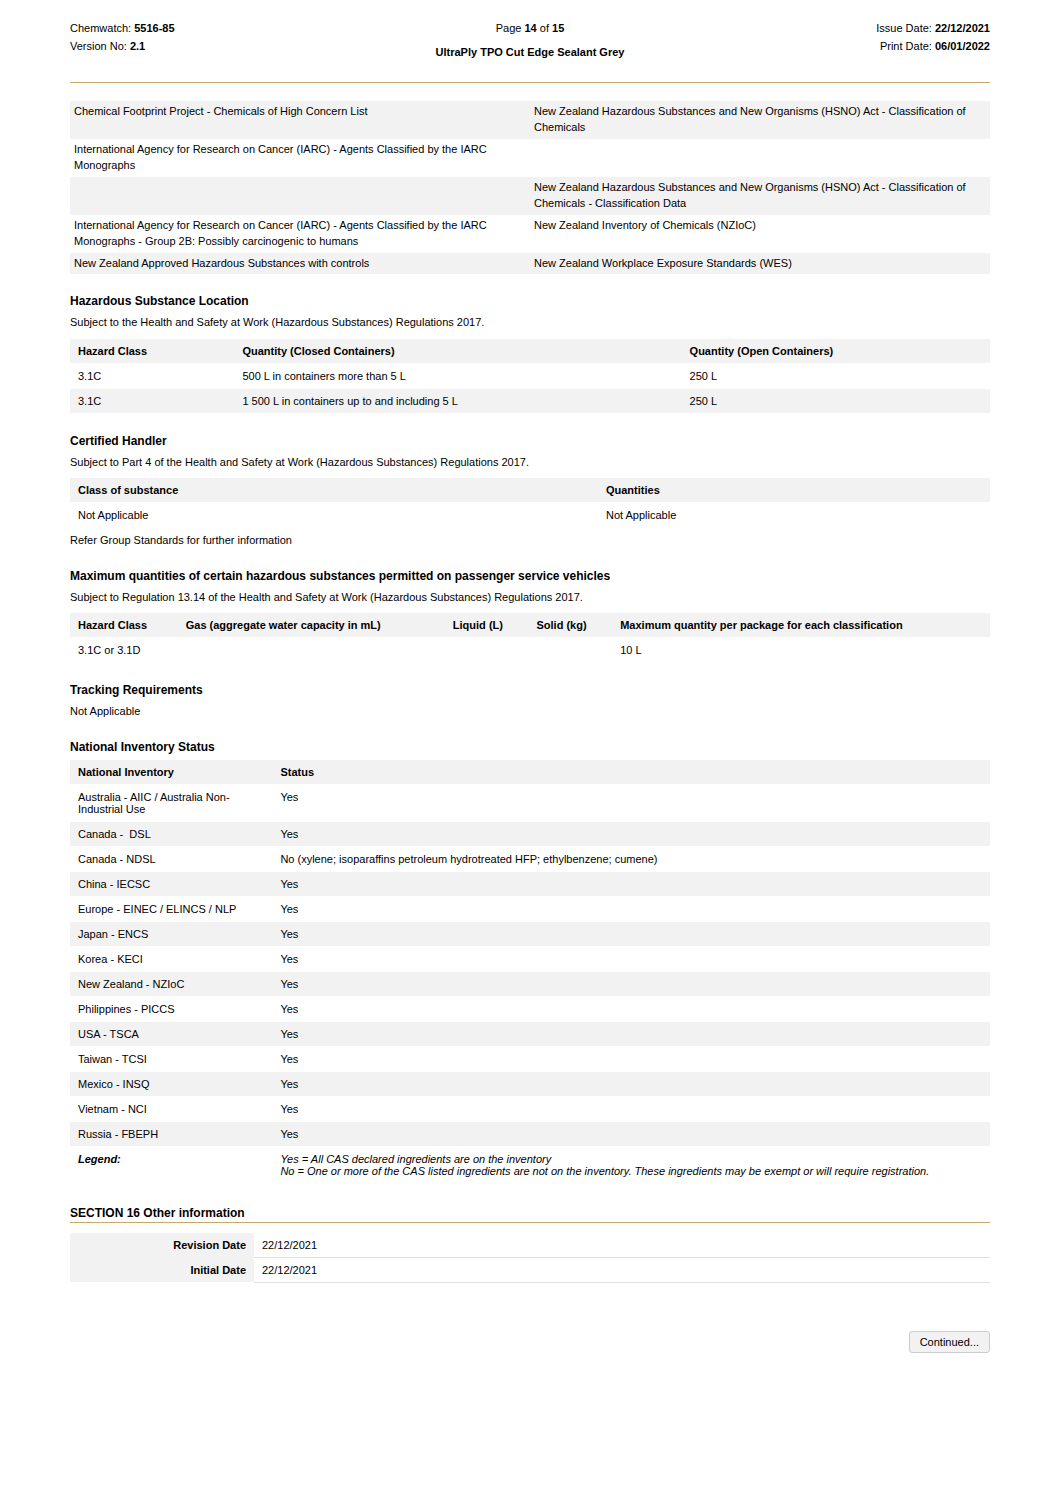Chemwatch: 5516-85
Version No: 2.1
Page 14 of 15
UltraPly TPO Cut Edge Sealant Grey
Issue Date: 22/12/2021
Print Date: 06/01/2022
Chemical Footprint Project - Chemicals of High Concern List
New Zealand Hazardous Substances and New Organisms (HSNO) Act - Classification of Chemicals
International Agency for Research on Cancer (IARC) - Agents Classified by the IARC Monographs
New Zealand Hazardous Substances and New Organisms (HSNO) Act - Classification of Chemicals - Classification Data
International Agency for Research on Cancer (IARC) - Agents Classified by the IARC Monographs - Group 2B: Possibly carcinogenic to humans
New Zealand Inventory of Chemicals (NZIoC)
New Zealand Approved Hazardous Substances with controls
New Zealand Workplace Exposure Standards (WES)
Hazardous Substance Location
Subject to the Health and Safety at Work (Hazardous Substances) Regulations 2017.
| Hazard Class | Quantity (Closed Containers) | Quantity (Open Containers) |
| --- | --- | --- |
| 3.1C | 500 L in containers more than 5 L | 250 L |
| 3.1C | 1 500 L in containers up to and including 5 L | 250 L |
Certified Handler
Subject to Part 4 of the Health and Safety at Work (Hazardous Substances) Regulations 2017.
| Class of substance | Quantities |
| --- | --- |
| Not Applicable | Not Applicable |
Refer Group Standards for further information
Maximum quantities of certain hazardous substances permitted on passenger service vehicles
Subject to Regulation 13.14 of the Health and Safety at Work (Hazardous Substances) Regulations 2017.
| Hazard Class | Gas (aggregate water capacity in mL) | Liquid (L) | Solid (kg) | Maximum quantity per package for each classification |
| --- | --- | --- | --- | --- |
| 3.1C or 3.1D | | | | 10 L |
Tracking Requirements
Not Applicable
National Inventory Status
| National Inventory | Status |
| --- | --- |
| Australia - AIIC / Australia Non-Industrial Use | Yes |
| Canada - DSL | Yes |
| Canada - NDSL | No (xylene; isoparaffins petroleum hydrotreated HFP; ethylbenzene; cumene) |
| China - IECSC | Yes |
| Europe - EINEC / ELINCS / NLP | Yes |
| Japan - ENCS | Yes |
| Korea - KECI | Yes |
| New Zealand - NZIoC | Yes |
| Philippines - PICCS | Yes |
| USA - TSCA | Yes |
| Taiwan - TCSI | Yes |
| Mexico - INSQ | Yes |
| Vietnam - NCI | Yes |
| Russia - FBEPH | Yes |
| Legend: | Yes = All CAS declared ingredients are on the inventory No = One or more of the CAS listed ingredients are not on the inventory. These ingredients may be exempt or will require registration. |
SECTION 16 Other information
| Revision Date | 22/12/2021 |
| Initial Date | 22/12/2021 |
Continued...